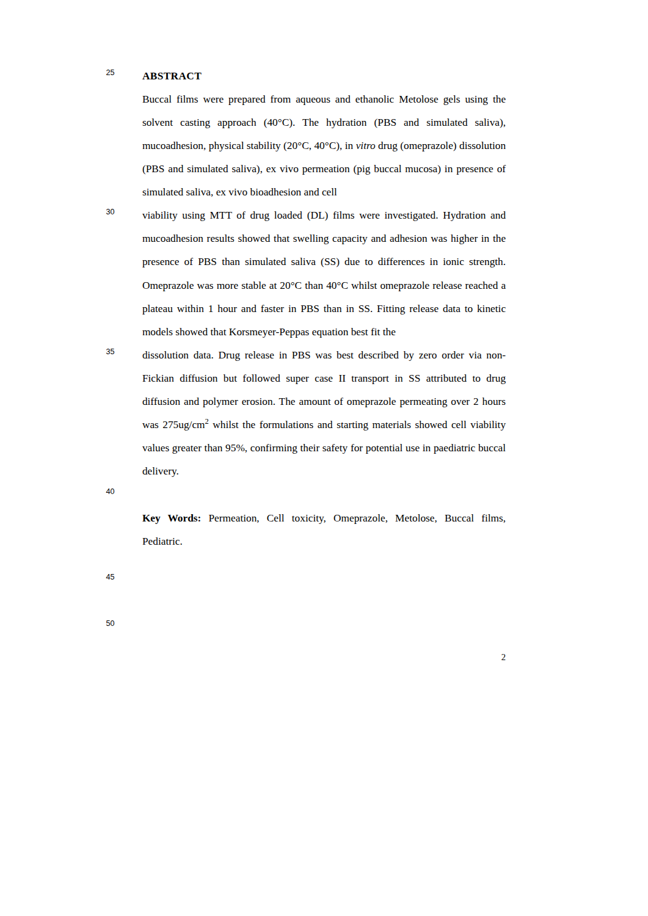25
ABSTRACT
Buccal films were prepared from aqueous and ethanolic Metolose gels using the solvent casting approach (40°C). The hydration (PBS and simulated saliva), mucoadhesion, physical stability (20°C, 40°C), in vitro drug (omeprazole) dissolution (PBS and simulated saliva), ex vivo permeation (pig buccal mucosa) in presence of simulated saliva, ex vivo bioadhesion and cell
30
viability using MTT of drug loaded (DL) films were investigated. Hydration and mucoadhesion results showed that swelling capacity and adhesion was higher in the presence of PBS than simulated saliva (SS) due to differences in ionic strength. Omeprazole was more stable at 20°C than 40°C whilst omeprazole release reached a plateau within 1 hour and faster in PBS than in SS. Fitting release data to kinetic models showed that Korsmeyer-Peppas equation best fit the
35
dissolution data. Drug release in PBS was best described by zero order via non-Fickian diffusion but followed super case II transport in SS attributed to drug diffusion and polymer erosion. The amount of omeprazole permeating over 2 hours was 275ug/cm2 whilst the formulations and starting materials showed cell viability values greater than 95%, confirming their safety for potential use in paediatric buccal delivery.
40
Key Words: Permeation, Cell toxicity, Omeprazole, Metolose, Buccal films, Pediatric.
45
50
2